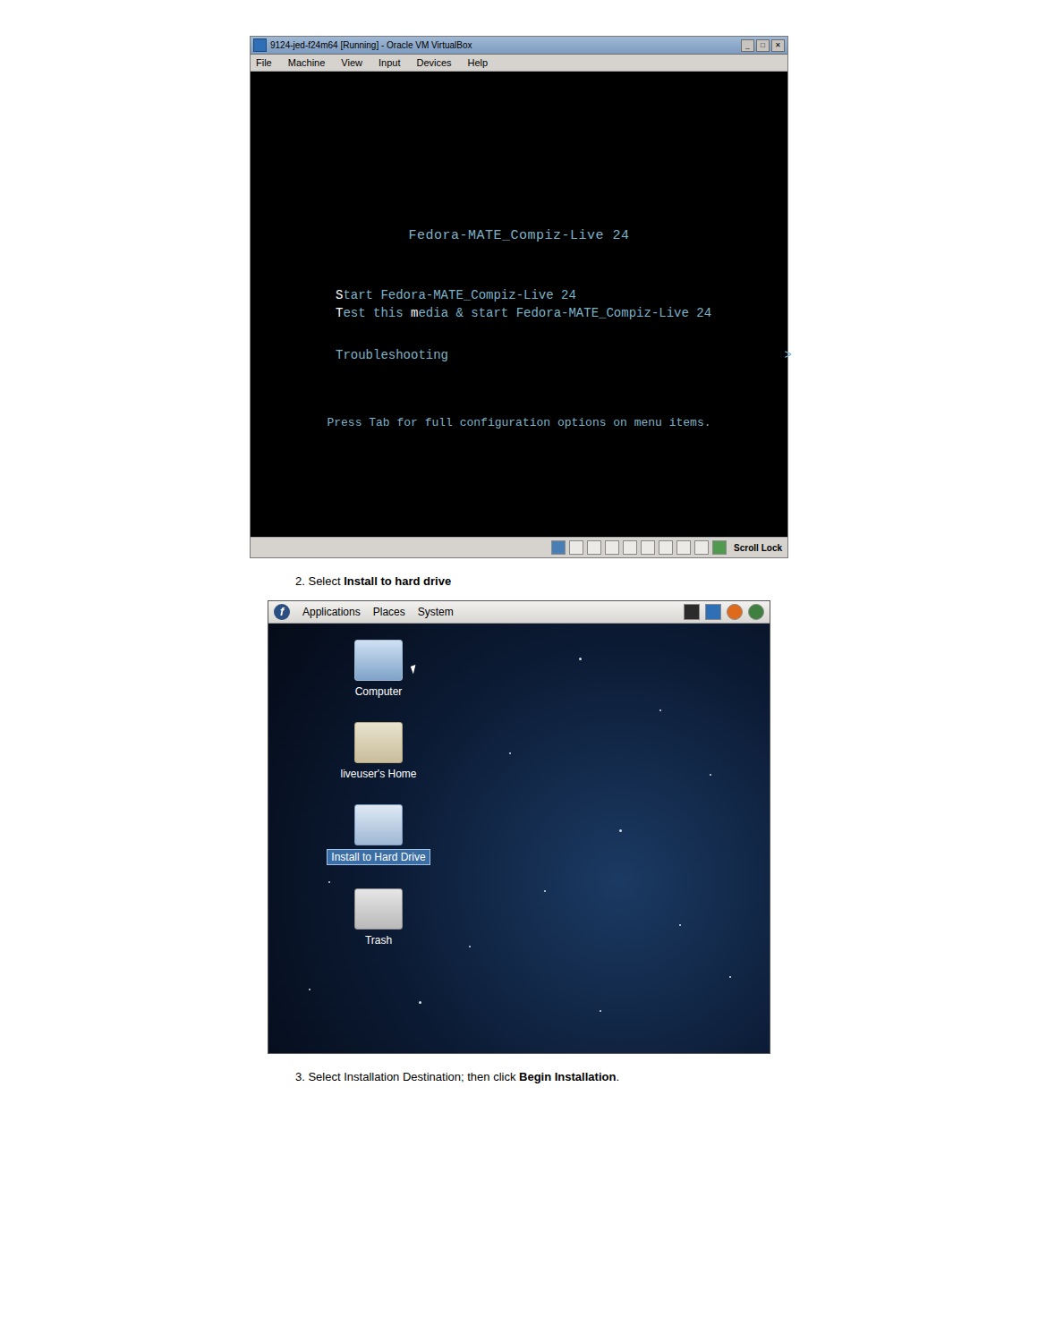9124-jed-f24m64 [Running] - Oracle VM VirtualBox
_□✕
File Machine View Input Devices Help
Fedora-MATE_Compiz-Live 24
Start Fedora-MATE_Compiz-Live 24
Test this media & start Fedora-MATE_Compiz-Live 24
Troubleshooting >
Press Tab for full configuration options on menu items.
Scroll Lock
Select Install to hard drive
f Applications Places System
Computer
liveuser's Home
Install to Hard Drive
Trash
3. Select Installation Destination; then click Begin Installation.